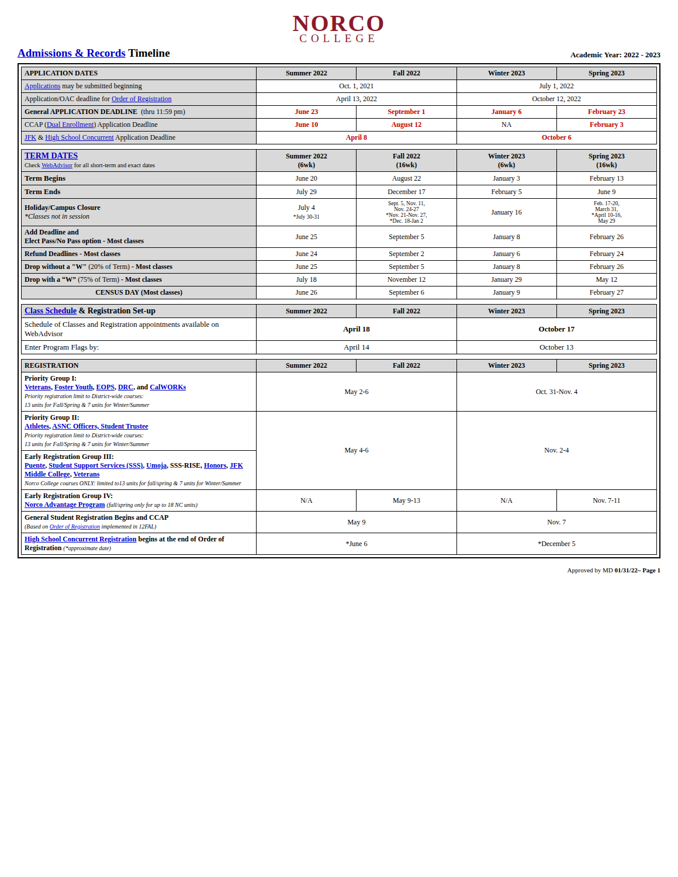NORCO
COLLEGE
Admissions & Records Timeline
Academic Year: 2022 - 2023
| APPLICATION DATES | Summer 2022 | Fall 2022 | Winter 2023 | Spring 2023 |
| Applications may be submitted beginning | Oct. 1, 2021 | July 1, 2022 |
| Application/OAC deadline for Order of Registration | April 13, 2022 | October 12, 2022 |
| General APPLICATION DEADLINE (thru 11:59 pm) | June 23 | September 1 | January 6 | February 23 |
| CCAP ( Dual Enrollment ) Application Deadline | June 10 | August 12 | NA | February 3 |
| JFK & High School Concurrent Application Deadline | April 8 | October 6 |
| TERM DATES Check WebAdvisor for all short-term and exact dates | Summer 2022 (6wk) | Fall 2022 (16wk) | Winter 2023 (6wk) | Spring 2023 (16wk) |
| Term Begins | June 20 | August 22 | January 3 | February 13 |
| Term Ends | July 29 | December 17 | February 5 | June 9 |
| Holiday/Campus Closure *Classes not in session | July 4 *July 30-31 | Sept. 5, Nov. 11, Nov. 24-27 *Nov. 21-Nov. 27, *Dec. 18-Jan 2 | January 16 | Feb. 17-20, March 31, *April 10-16, May 29 |
| Add Deadline and Elect Pass/No Pass option - Most classes | June 25 | September 5 | January 8 | February 26 |
| Refund Deadlines - Most classes | June 24 | September 2 | January 6 | February 24 |
| Drop without a "W" (20% of Term) - Most classes | June 25 | September 5 | January 8 | February 26 |
| Drop with a “W” (75% of Term) - Most classes | July 18 | November 12 | January 29 | May 12 |
| CENSUS DAY (Most classes) | June 26 | September 6 | January 9 | February 27 |
| Class Schedule & Registration Set-up | Summer 2022 | Fall 2022 | Winter 2023 | Spring 2023 |
| Schedule of Classes and Registration appointments available on WebAdvisor | April 18 | October 17 |
| Enter Program Flags by: | April 14 | October 13 |
| REGISTRATION | Summer 2022 | Fall 2022 | Winter 2023 | Spring 2023 |
| Priority Group I: Veterans , Foster Youth , EOPS , DRC , and CalWORKs Priority registration limit to District-wide courses: 13 units for Fall/Spring & 7 units for Winter/Summer | May 2-6 | Oct. 31-Nov. 4 |
| Priority Group II: Athletes , ASNC Officers, Student Trustee Priority registration limit to District-wide courses: 13 units for Fall/Spring & 7 units for Winter/Summer | May 4-6 | Nov. 2-4 |
| Early Registration Group III: Puente , Student Support Services (SSS) , Umoja , SSS-RISE, Honors , JFK Middle College , Veterans Norco College courses ONLY: limited to13 units for fall/spring & 7 units for Winter/Summer |
| Early Registration Group IV: Norco Advantage Program (fall/spring only for up to 18 NC units) | N/A | May 9-13 | N/A | Nov. 7-11 |
| General Student Registration Begins and CCAP (Based on Order of Registration implemented in 12FAL) | May 9 | Nov. 7 |
| High School Concurrent Registration begins at the end of Order of Registration (*approximate date) | *June 6 | *December 5 |
Approved by MD 01/31/22~ Page 1